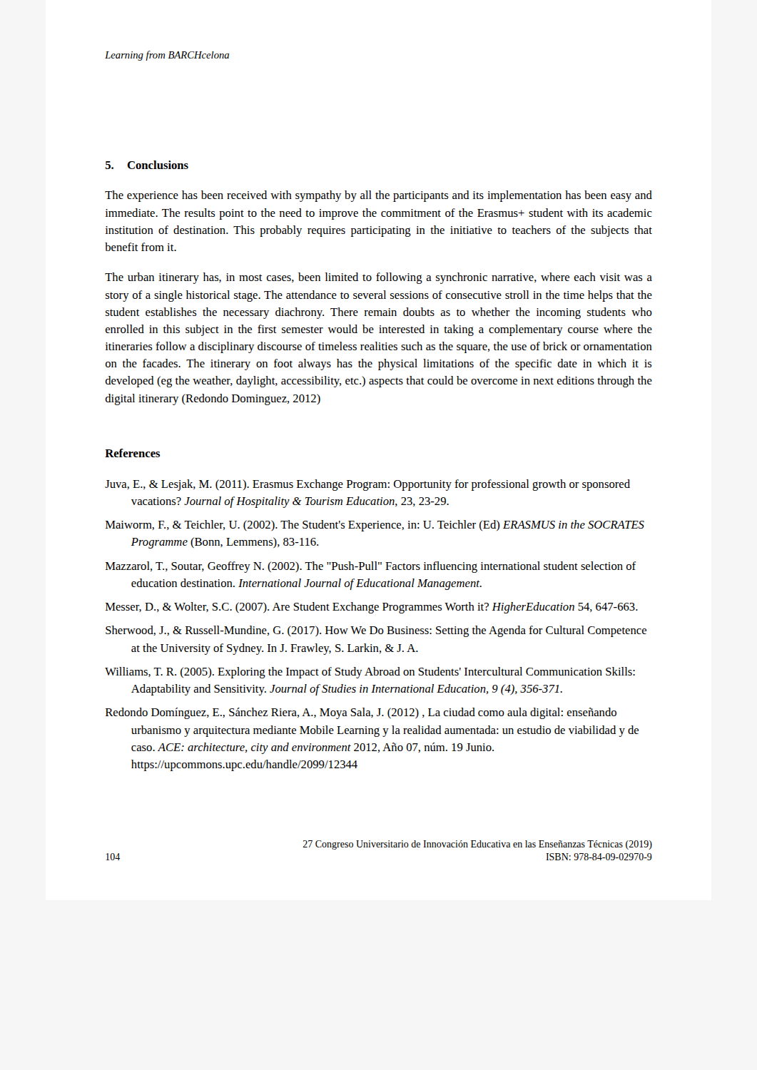Learning from BARCHcelona
5. Conclusions
The experience has been received with sympathy by all the participants and its implementation has been easy and immediate. The results point to the need to improve the commitment of the Erasmus+ student with its academic institution of destination. This probably requires participating in the initiative to teachers of the subjects that benefit from it.
The urban itinerary has, in most cases, been limited to following a synchronic narrative, where each visit was a story of a single historical stage. The attendance to several sessions of consecutive stroll in the time helps that the student establishes the necessary diachrony. There remain doubts as to whether the incoming students who enrolled in this subject in the first semester would be interested in taking a complementary course where the itineraries follow a disciplinary discourse of timeless realities such as the square, the use of brick or ornamentation on the facades. The itinerary on foot always has the physical limitations of the specific date in which it is developed (eg the weather, daylight, accessibility, etc.) aspects that could be overcome in next editions through the digital itinerary (Redondo Dominguez, 2012)
References
Juva, E., & Lesjak, M. (2011). Erasmus Exchange Program: Opportunity for professional growth or sponsored vacations? Journal of Hospitality & Tourism Education, 23, 23-29.
Maiworm, F., & Teichler, U. (2002). The Student's Experience, in: U. Teichler (Ed) ERASMUS in the SOCRATES Programme (Bonn, Lemmens), 83-116.
Mazzarol, T., Soutar, Geoffrey N. (2002). The "Push-Pull" Factors influencing international student selection of education destination. International Journal of Educational Management.
Messer, D., & Wolter, S.C. (2007). Are Student Exchange Programmes Worth it? HigherEducation 54, 647-663.
Sherwood, J., & Russell-Mundine, G. (2017). How We Do Business: Setting the Agenda for Cultural Competence at the University of Sydney. In J. Frawley, S. Larkin, & J. A.
Williams, T. R. (2005). Exploring the Impact of Study Abroad on Students' Intercultural Communication Skills: Adaptability and Sensitivity. Journal of Studies in International Education, 9 (4), 356-371.
Redondo Domínguez, E., Sánchez Riera, A., Moya Sala, J. (2012) , La ciudad como aula digital: enseñando urbanismo y arquitectura mediante Mobile Learning y la realidad aumentada: un estudio de viabilidad y de caso. ACE: architecture, city and environment 2012, Año 07, núm. 19 Junio. https://upcommons.upc.edu/handle/2099/12344
104
27 Congreso Universitario de Innovación Educativa en las Enseñanzas Técnicas (2019)
ISBN: 978-84-09-02970-9